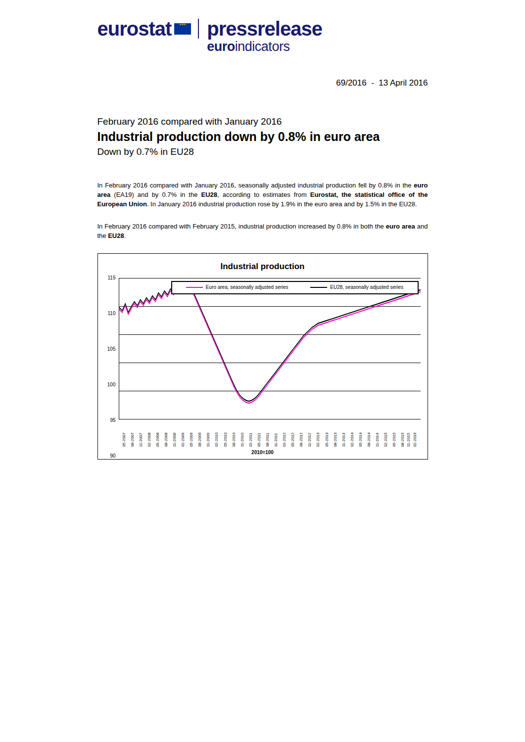eurostat
pressrelease
euroindicators
69/2016 - 13 April 2016
February 2016 compared with January 2016
Industrial production down by 0.8% in euro area
Down by 0.7% in EU28
In February 2016 compared with January 2016, seasonally adjusted industrial production fell by 0.8% in the euro area (EA19) and by 0.7% in the EU28, according to estimates from Eurostat, the statistical office of the European Union. In January 2016 industrial production rose by 1.9% in the euro area and by 1.5% in the EU28.
In February 2016 compared with February 2015, industrial production increased by 0.8% in both the euro area and the EU28.
Industrial production
Euro area, seasonally adjusted series
EU28, seasonally adjusted series
115
110
105
100
95
90
02-2007 05-2007 08-2007 11-2007 02-2008 05-2008 08-2008 11-2008 02-2009 05-2009 08-2009 11-2009 02-2010 05-2010 08-2010 11-2010 02-2011 05-2011 08-2011 11-2011 02-2012 05-2012 08-2012 11-2012 02-2013 05-2013 08-2013 11-2013 02-2014 05-2014 08-2014 11-2014 02-2015 05-2015 08-2015 11-2015 02-2016
2010=100